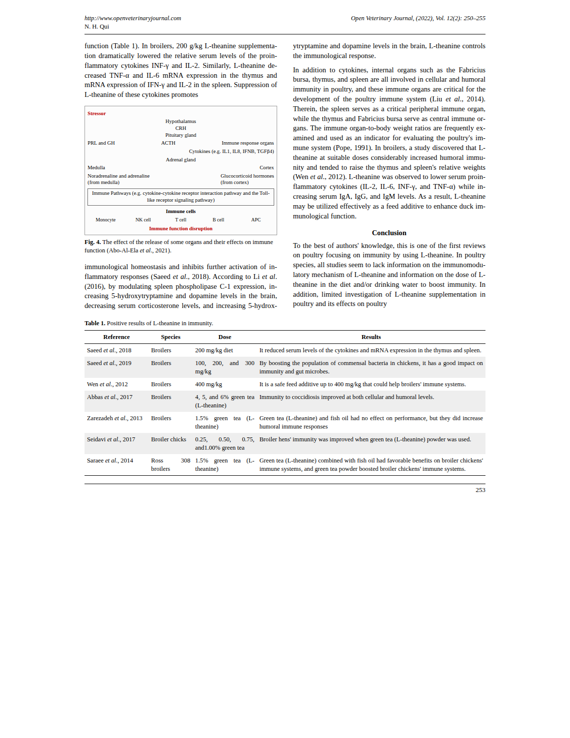http://www.openveterinaryjournal.com
N. H. Qui
Open Veterinary Journal, (2022), Vol. 12(2): 250–255
function (Table 1). In broilers, 200 g/kg L-theanine supplementation dramatically lowered the relative serum levels of the proinflammatory cytokines INF-γ and IL-2. Similarly, L-theanine decreased TNF-α and IL-6 mRNA expression in the thymus and mRNA expression of IFN-γ and IL-2 in the spleen. Suppression of L-theanine of these cytokines promotes
Stressor
Hypothalamus
CRH
Pituitary gland
PRL and GH ACTH Immune response organs
Cytokines (e.g. IL1, IL8, IFNB, TGFβ4)
Adrenal gland
Medulla Cortex
Noradrenaline and adrenaline
(from medulla) Glucocorticoid hormones
(from cortex)
Immune Pathways (e.g. cytokine-cytokine receptor interaction pathway and the Toll-like receptor signaling pathway)
Immune cells
Monocyte NK cell T cell B cell APC
Immune function disruption
Fig. 4. The effect of the release of some organs and their effects on immune function (Abo-Al-Ela et al., 2021).
immunological homeostasis and inhibits further activation of inflammatory responses (Saeed et al., 2018). According to Li et al. (2016), by modulating spleen phospholipase C-1 expression, increasing 5-hydroxytryptamine and dopamine levels in the brain, decreasing serum corticosterone levels, and increasing 5-hydroxytryptamine and dopamine levels in the brain, L-theanine controls the immunological response.
In addition to cytokines, internal organs such as the Fabricius bursa, thymus, and spleen are all involved in cellular and humoral immunity in poultry, and these immune organs are critical for the development of the poultry immune system (Liu et al., 2014). Therein, the spleen serves as a critical peripheral immune organ, while the thymus and Fabricius bursa serve as central immune organs. The immune organ-to-body weight ratios are frequently examined and used as an indicator for evaluating the poultry's immune system (Pope, 1991). In broilers, a study discovered that L-theanine at suitable doses considerably increased humoral immunity and tended to raise the thymus and spleen's relative weights (Wen et al., 2012). L-theanine was observed to lower serum proinflammatory cytokines (IL-2, IL-6, INF-γ, and TNF-α) while increasing serum IgA, IgG, and IgM levels. As a result, L-theanine may be utilized effectively as a feed additive to enhance duck immunological function.
Conclusion
To the best of authors' knowledge, this is one of the first reviews on poultry focusing on immunity by using L-theanine. In poultry species, all studies seem to lack information on the immunomodulatory mechanism of L-theanine and information on the dose of L-theanine in the diet and/or drinking water to boost immunity. In addition, limited investigation of L-theanine supplementation in poultry and its effects on poultry
Table 1. Positive results of L-theanine in immunity.
| Reference | Species | Dose | Results |
| --- | --- | --- | --- |
| Saeed et al ., 2018 | Broilers | 200 mg/kg diet | It reduced serum levels of the cytokines and mRNA expression in the thymus and spleen. |
| Saeed et al ., 2019 | Broilers | 100, 200, and 300 mg/kg | By boosting the population of commensal bacteria in chickens, it has a good impact on immunity and gut microbes. |
| Wen et al ., 2012 | Broilers | 400 mg/kg | It is a safe feed additive up to 400 mg/kg that could help broilers' immune systems. |
| Abbas et al ., 2017 | Broilers | 4, 5, and 6% green tea (L-theanine) | Immunity to coccidiosis improved at both cellular and humoral levels. |
| Zarezadeh et al ., 2013 | Broilers | 1.5% green tea (L-theanine) | Green tea (L-theanine) and fish oil had no effect on performance, but they did increase humoral immune responses |
| Seidavi et al ., 2017 | Broiler chicks | 0.25, 0.50, 0.75, and1.00% green tea | Broiler hens' immunity was improved when green tea (L-theanine) powder was used. |
| Saraee et al ., 2014 | Ross 308 broilers | 1.5% green tea (L-theanine) | Green tea (L-theanine) combined with fish oil had favorable benefits on broiler chickens' immune systems, and green tea powder boosted broiler chickens' immune systems. |
253